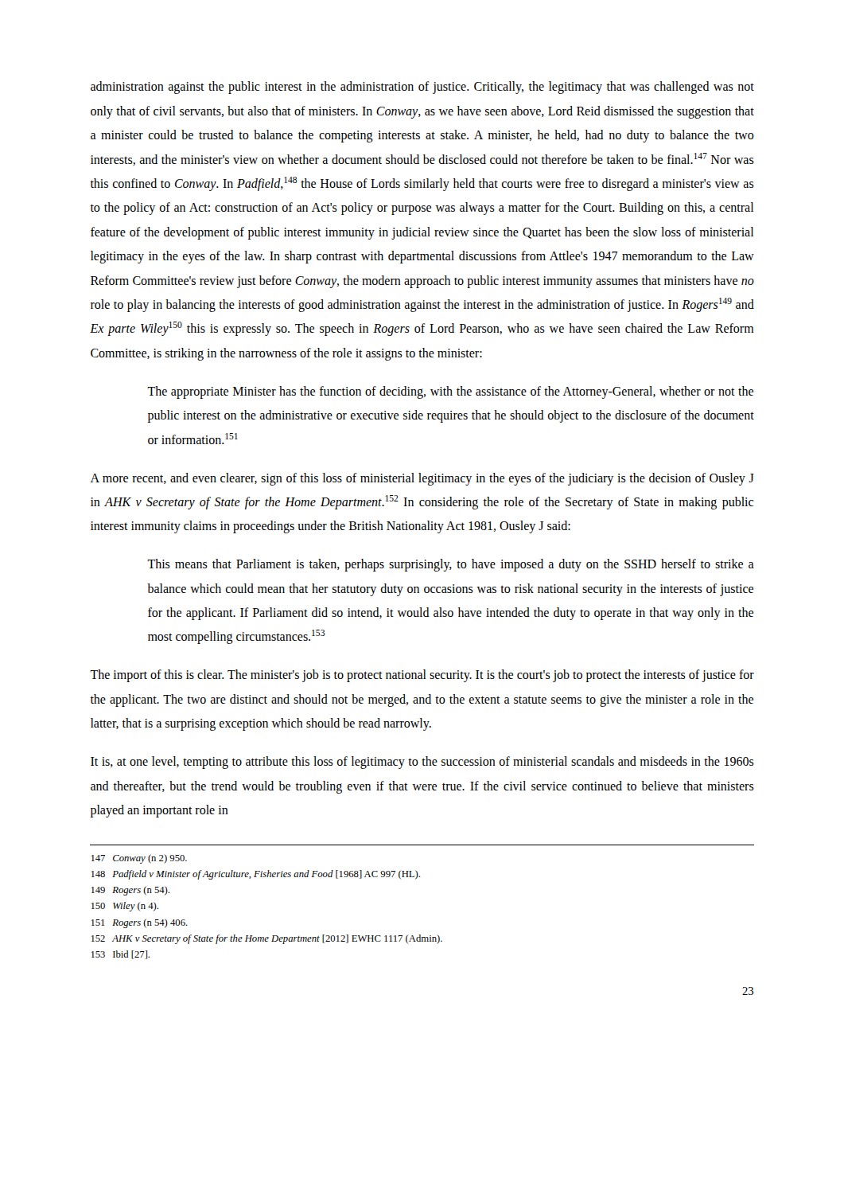administration against the public interest in the administration of justice. Critically, the legitimacy that was challenged was not only that of civil servants, but also that of ministers. In Conway, as we have seen above, Lord Reid dismissed the suggestion that a minister could be trusted to balance the competing interests at stake. A minister, he held, had no duty to balance the two interests, and the minister's view on whether a document should be disclosed could not therefore be taken to be final.147 Nor was this confined to Conway. In Padfield,148 the House of Lords similarly held that courts were free to disregard a minister's view as to the policy of an Act: construction of an Act's policy or purpose was always a matter for the Court. Building on this, a central feature of the development of public interest immunity in judicial review since the Quartet has been the slow loss of ministerial legitimacy in the eyes of the law. In sharp contrast with departmental discussions from Attlee's 1947 memorandum to the Law Reform Committee's review just before Conway, the modern approach to public interest immunity assumes that ministers have no role to play in balancing the interests of good administration against the interest in the administration of justice. In Rogers149 and Ex parte Wiley150 this is expressly so. The speech in Rogers of Lord Pearson, who as we have seen chaired the Law Reform Committee, is striking in the narrowness of the role it assigns to the minister:
The appropriate Minister has the function of deciding, with the assistance of the Attorney-General, whether or not the public interest on the administrative or executive side requires that he should object to the disclosure of the document or information.151
A more recent, and even clearer, sign of this loss of ministerial legitimacy in the eyes of the judiciary is the decision of Ousley J in AHK v Secretary of State for the Home Department.152 In considering the role of the Secretary of State in making public interest immunity claims in proceedings under the British Nationality Act 1981, Ousley J said:
This means that Parliament is taken, perhaps surprisingly, to have imposed a duty on the SSHD herself to strike a balance which could mean that her statutory duty on occasions was to risk national security in the interests of justice for the applicant. If Parliament did so intend, it would also have intended the duty to operate in that way only in the most compelling circumstances.153
The import of this is clear. The minister's job is to protect national security. It is the court's job to protect the interests of justice for the applicant. The two are distinct and should not be merged, and to the extent a statute seems to give the minister a role in the latter, that is a surprising exception which should be read narrowly.
It is, at one level, tempting to attribute this loss of legitimacy to the succession of ministerial scandals and misdeeds in the 1960s and thereafter, but the trend would be troubling even if that were true. If the civil service continued to believe that ministers played an important role in
147 Conway (n 2) 950.
148 Padfield v Minister of Agriculture, Fisheries and Food [1968] AC 997 (HL).
149 Rogers (n 54).
150 Wiley (n 4).
151 Rogers (n 54) 406.
152 AHK v Secretary of State for the Home Department [2012] EWHC 1117 (Admin).
153 Ibid [27].
23